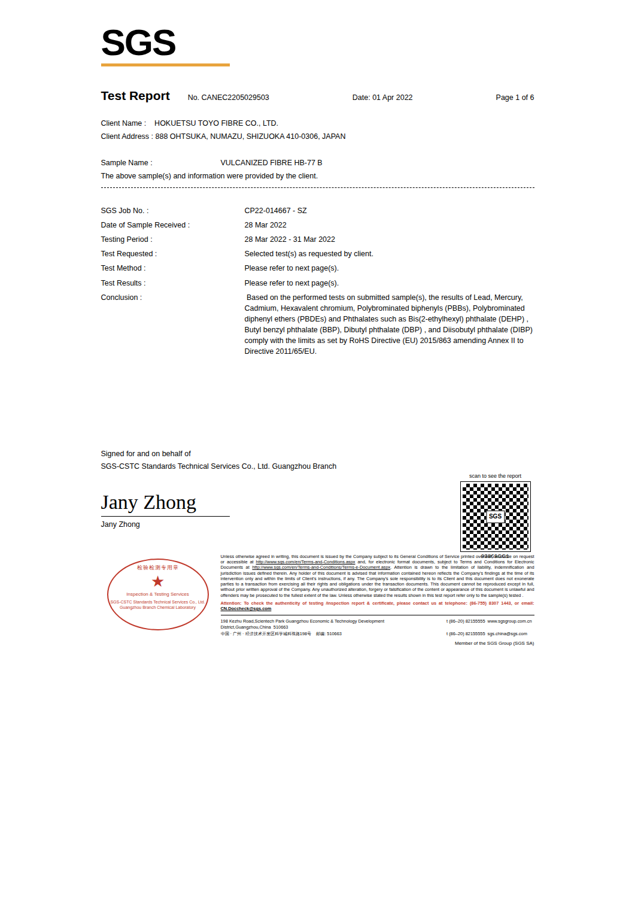SGS
Test Report
No. CANEC2205029503 Date: 01 Apr 2022 Page 1 of 6
Client Name : HOKUETSU TOYO FIBRE CO., LTD.
Client Address : 888 OHTSUKA, NUMAZU, SHIZUOKA 410-0306, JAPAN
Sample Name :
VULCANIZED FIBRE HB-77 B
The above sample(s) and information were provided by the client.
| SGS Job No. : | CP22-014667 - SZ |
| Date of Sample Received : | 28 Mar 2022 |
| Testing Period : | 28 Mar 2022 - 31 Mar 2022 |
| Test Requested : | Selected test(s) as requested by client. |
| Test Method : | Please refer to next page(s). |
| Test Results : | Please refer to next page(s). |
| Conclusion : | Based on the performed tests on submitted sample(s), the results of Lead, Mercury, Cadmium, Hexavalent chromium, Polybrominated biphenyls (PBBs), Polybrominated diphenyl ethers (PBDEs) and Phthalates such as Bis(2-ethylhexyl) phthalate (DEHP) , Butyl benzyl phthalate (BBP), Dibutyl phthalate (DBP) , and Diisobutyl phthalate (DIBP) comply with the limits as set by RoHS Directive (EU) 2015/863 amending Annex II to Directive 2011/65/EU. |
Signed for and on behalf of
SGS-CSTC Standards Technical Services Co., Ltd. Guangzhou Branch
scan to see the report
93869CC1
Jany Zhong
Jany Zhong
检验检测专用章 ★ Inspection & Testing Services SGS-CSTC Standards Technical Services Co., Ltd.
Guangzhou Branch Chemical Laboratory
Unless otherwise agreed in writing, this document is issued by the Company subject to its General Conditions of Service printed overleaf, available on request or accessible at http://www.sgs.com/en/Terms-and-Conditions.aspx and, for electronic format documents, subject to Terms and Conditions for Electronic Documents at http://www.sgs.com/en/Terms-and-Conditions/Terms-e-Document.aspx. Attention is drawn to the limitation of liability, indemnification and jurisdiction issues defined therein. Any holder of this document is advised that information contained hereon reflects the Company's findings at the time of its intervention only and within the limits of Client's instructions, if any. The Company's sole responsibility is to its Client and this document does not exonerate parties to a transaction from exercising all their rights and obligations under the transaction documents. This document cannot be reproduced except in full, without prior written approval of the Company. Any unauthorized alteration, forgery or falsification of the content or appearance of this document is unlawful and offenders may be prosecuted to the fullest extent of the law. Unless otherwise stated the results shown in this test report refer only to the sample(s) tested .
Attention: To check the authenticity of testing /inspection report & certificate, please contact us at telephone: (86-755) 8307 1443, or email: CN.Doccheck@sgs.com
| 198 Kezhu Road,Scientech Park Guangzhou Economic & Technology Development District,Guangzhou,China 510663 | t (86–20) 82155555 | www.sgsgroup.com.cn |
| 中国 · 广州 · 经济技术开发区科学城科珠路198号 邮编: 510663 | t (86–20) 82155555 | sgs.china@sgs.com |
Member of the SGS Group (SGS SA)